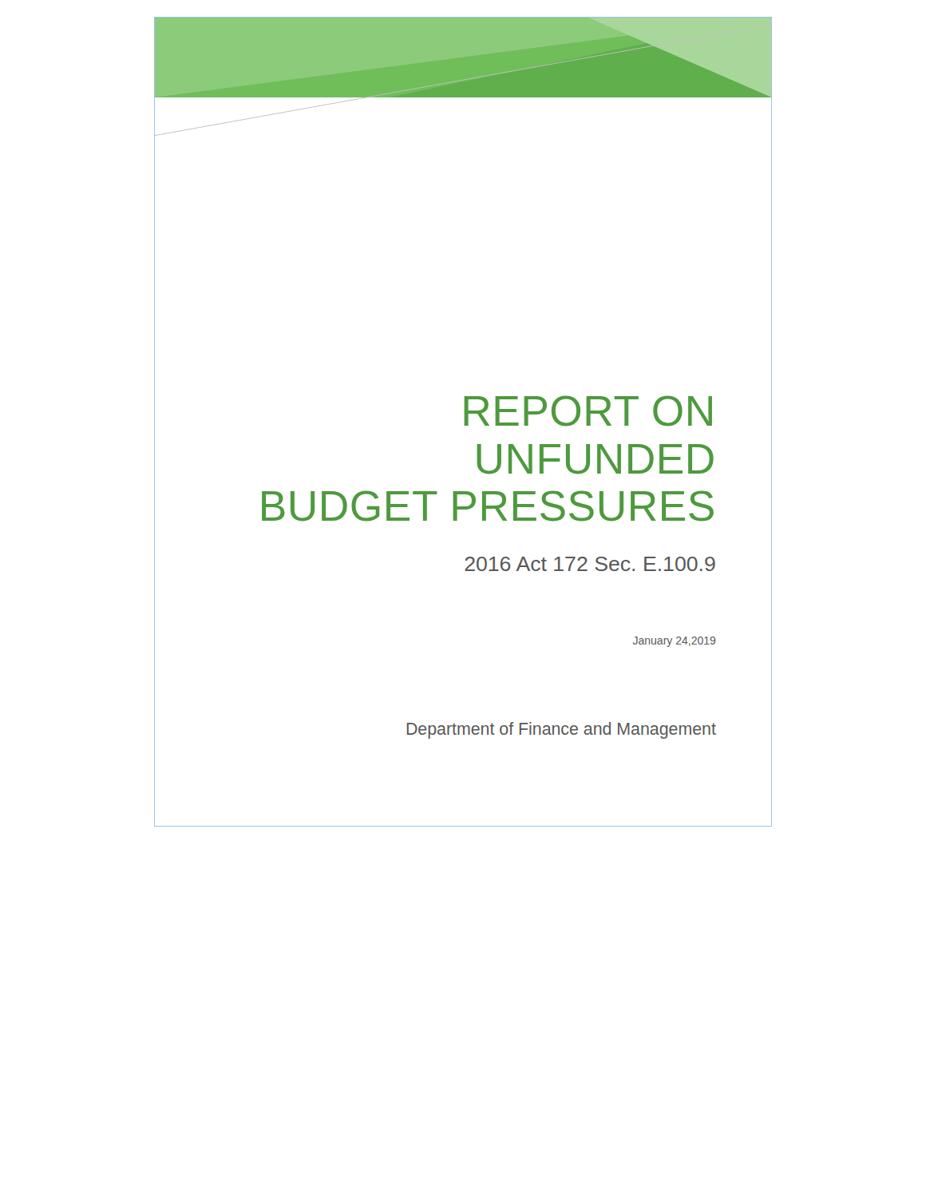REPORT ON UNFUNDED
BUDGET PRESSURES
2016 Act 172 Sec. E.100.9
January 24,2019
Department of Finance and Management